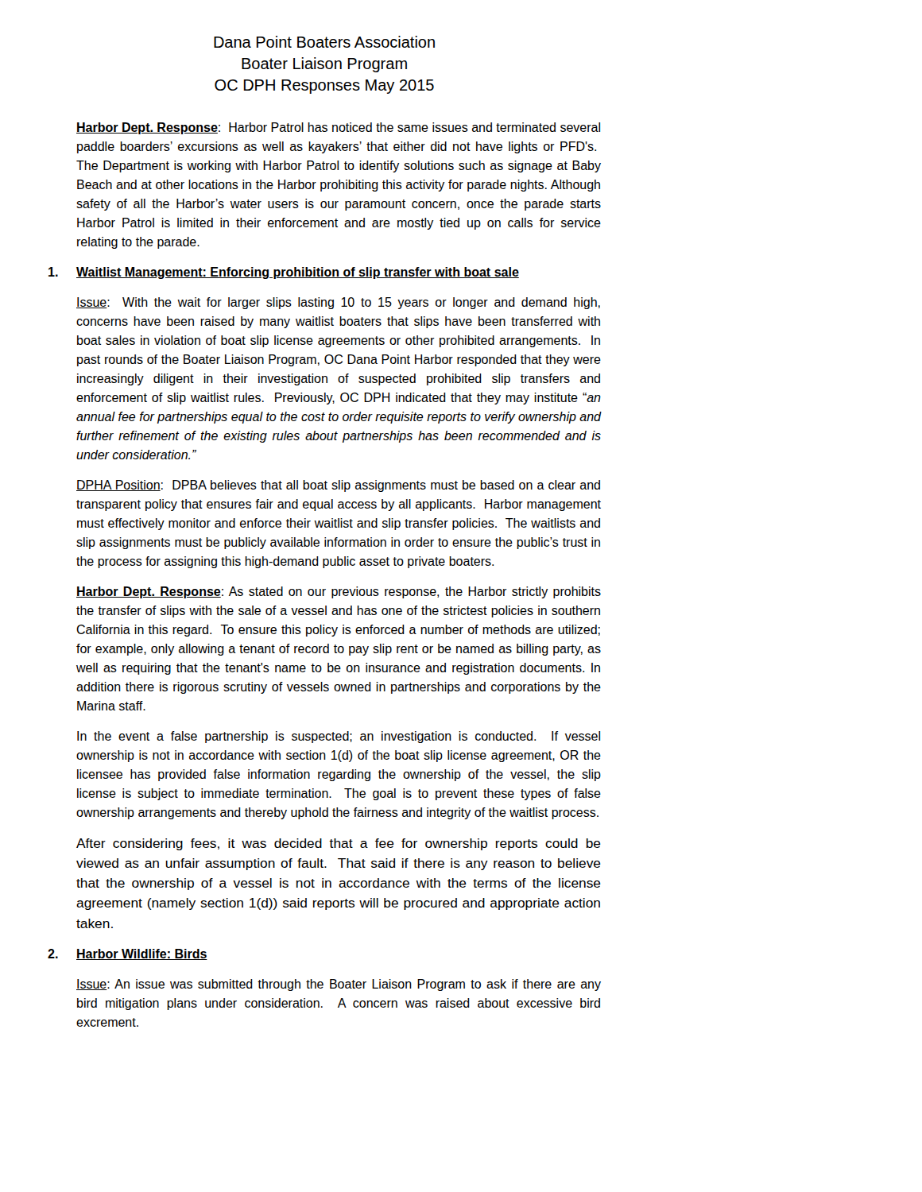Dana Point Boaters Association
Boater Liaison Program
OC DPH Responses May 2015
Harbor Dept. Response: Harbor Patrol has noticed the same issues and terminated several paddle boarders’ excursions as well as kayakers’ that either did not have lights or PFD's. The Department is working with Harbor Patrol to identify solutions such as signage at Baby Beach and at other locations in the Harbor prohibiting this activity for parade nights. Although safety of all the Harbor’s water users is our paramount concern, once the parade starts Harbor Patrol is limited in their enforcement and are mostly tied up on calls for service relating to the parade.
Waitlist Management: Enforcing prohibition of slip transfer with boat sale
Issue: With the wait for larger slips lasting 10 to 15 years or longer and demand high, concerns have been raised by many waitlist boaters that slips have been transferred with boat sales in violation of boat slip license agreements or other prohibited arrangements. In past rounds of the Boater Liaison Program, OC Dana Point Harbor responded that they were increasingly diligent in their investigation of suspected prohibited slip transfers and enforcement of slip waitlist rules. Previously, OC DPH indicated that they may institute “an annual fee for partnerships equal to the cost to order requisite reports to verify ownership and further refinement of the existing rules about partnerships has been recommended and is under consideration.”
DPHA Position: DPBA believes that all boat slip assignments must be based on a clear and transparent policy that ensures fair and equal access by all applicants. Harbor management must effectively monitor and enforce their waitlist and slip transfer policies. The waitlists and slip assignments must be publicly available information in order to ensure the public’s trust in the process for assigning this high-demand public asset to private boaters.
Harbor Dept. Response: As stated on our previous response, the Harbor strictly prohibits the transfer of slips with the sale of a vessel and has one of the strictest policies in southern California in this regard. To ensure this policy is enforced a number of methods are utilized; for example, only allowing a tenant of record to pay slip rent or be named as billing party, as well as requiring that the tenant's name to be on insurance and registration documents. In addition there is rigorous scrutiny of vessels owned in partnerships and corporations by the Marina staff.
In the event a false partnership is suspected; an investigation is conducted. If vessel ownership is not in accordance with section 1(d) of the boat slip license agreement, OR the licensee has provided false information regarding the ownership of the vessel, the slip license is subject to immediate termination. The goal is to prevent these types of false ownership arrangements and thereby uphold the fairness and integrity of the waitlist process.
After considering fees, it was decided that a fee for ownership reports could be viewed as an unfair assumption of fault. That said if there is any reason to believe that the ownership of a vessel is not in accordance with the terms of the license agreement (namely section 1(d)) said reports will be procured and appropriate action taken.
Harbor Wildlife: Birds
Issue: An issue was submitted through the Boater Liaison Program to ask if there are any bird mitigation plans under consideration. A concern was raised about excessive bird excrement.